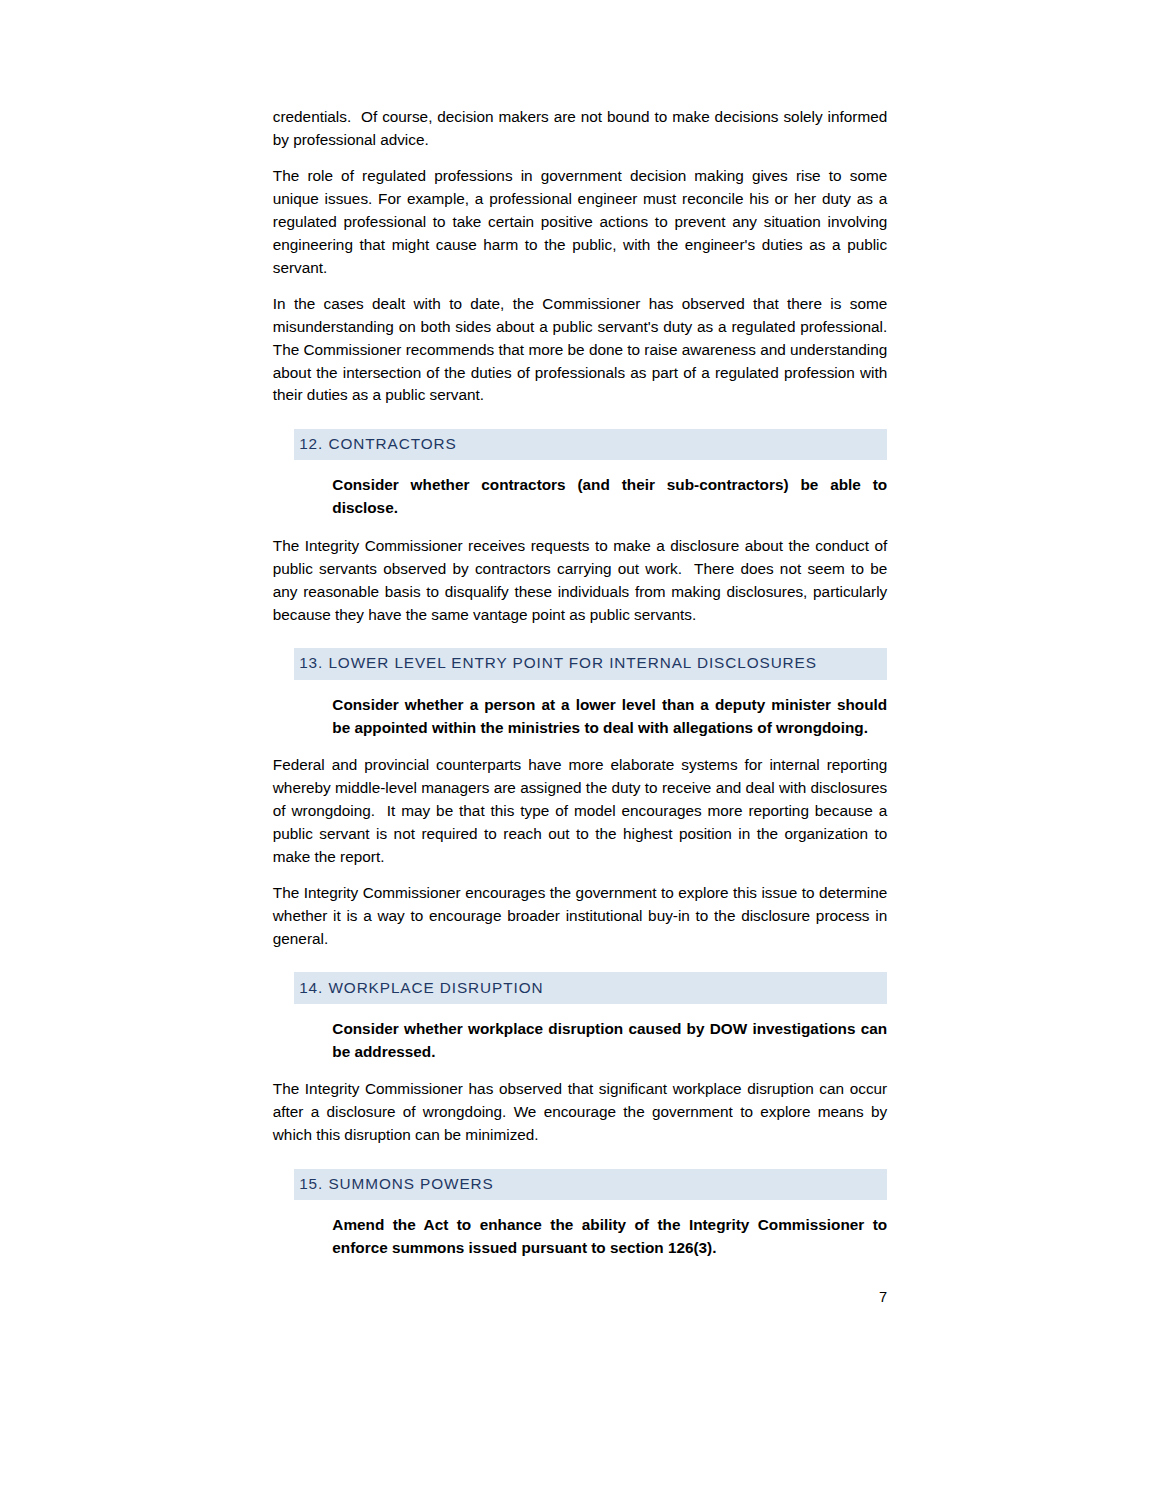credentials. Of course, decision makers are not bound to make decisions solely informed by professional advice.
The role of regulated professions in government decision making gives rise to some unique issues. For example, a professional engineer must reconcile his or her duty as a regulated professional to take certain positive actions to prevent any situation involving engineering that might cause harm to the public, with the engineer's duties as a public servant.
In the cases dealt with to date, the Commissioner has observed that there is some misunderstanding on both sides about a public servant's duty as a regulated professional. The Commissioner recommends that more be done to raise awareness and understanding about the intersection of the duties of professionals as part of a regulated profession with their duties as a public servant.
12. CONTRACTORS
Consider whether contractors (and their sub-contractors) be able to disclose.
The Integrity Commissioner receives requests to make a disclosure about the conduct of public servants observed by contractors carrying out work. There does not seem to be any reasonable basis to disqualify these individuals from making disclosures, particularly because they have the same vantage point as public servants.
13. LOWER LEVEL ENTRY POINT FOR INTERNAL DISCLOSURES
Consider whether a person at a lower level than a deputy minister should be appointed within the ministries to deal with allegations of wrongdoing.
Federal and provincial counterparts have more elaborate systems for internal reporting whereby middle-level managers are assigned the duty to receive and deal with disclosures of wrongdoing. It may be that this type of model encourages more reporting because a public servant is not required to reach out to the highest position in the organization to make the report.
The Integrity Commissioner encourages the government to explore this issue to determine whether it is a way to encourage broader institutional buy-in to the disclosure process in general.
14. WORKPLACE DISRUPTION
Consider whether workplace disruption caused by DOW investigations can be addressed.
The Integrity Commissioner has observed that significant workplace disruption can occur after a disclosure of wrongdoing. We encourage the government to explore means by which this disruption can be minimized.
15. SUMMONS POWERS
Amend the Act to enhance the ability of the Integrity Commissioner to enforce summons issued pursuant to section 126(3).
7